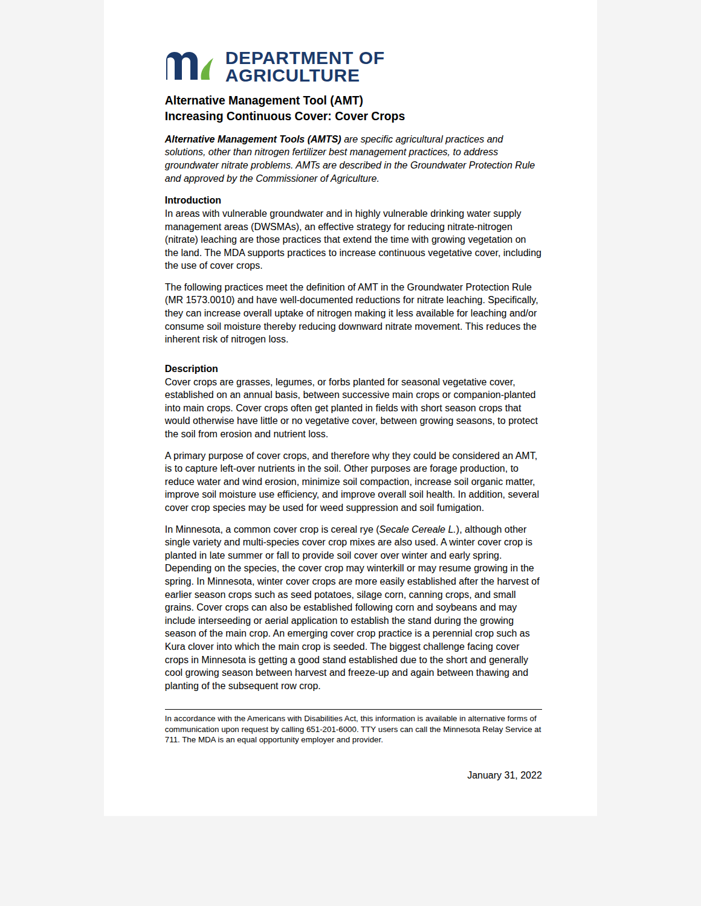DEPARTMENT OFAGRICULTURE
Alternative Management Tool (AMT)Increasing Continuous Cover: Cover Crops
Alternative Management Tools (AMTS) are specific agricultural practices and solutions, other than nitrogen fertilizer best management practices, to address groundwater nitrate problems. AMTs are described in the Groundwater Protection Rule and approved by the Commissioner of Agriculture.
Introduction
In areas with vulnerable groundwater and in highly vulnerable drinking water supply management areas (DWSMAs), an effective strategy for reducing nitrate-nitrogen (nitrate) leaching are those practices that extend the time with growing vegetation on the land. The MDA supports practices to increase continuous vegetative cover, including the use of cover crops.
The following practices meet the definition of AMT in the Groundwater Protection Rule (MR 1573.0010) and have well-documented reductions for nitrate leaching. Specifically, they can increase overall uptake of nitrogen making it less available for leaching and/or consume soil moisture thereby reducing downward nitrate movement. This reduces the inherent risk of nitrogen loss.
Description
Cover crops are grasses, legumes, or forbs planted for seasonal vegetative cover, established on an annual basis, between successive main crops or companion-planted into main crops. Cover crops often get planted in fields with short season crops that would otherwise have little or no vegetative cover, between growing seasons, to protect the soil from erosion and nutrient loss.
A primary purpose of cover crops, and therefore why they could be considered an AMT, is to capture left-over nutrients in the soil. Other purposes are forage production, to reduce water and wind erosion, minimize soil compaction, increase soil organic matter, improve soil moisture use efficiency, and improve overall soil health. In addition, several cover crop species may be used for weed suppression and soil fumigation.
In Minnesota, a common cover crop is cereal rye (Secale Cereale L.), although other single variety and multi-species cover crop mixes are also used. A winter cover crop is planted in late summer or fall to provide soil cover over winter and early spring. Depending on the species, the cover crop may winterkill or may resume growing in the spring. In Minnesota, winter cover crops are more easily established after the harvest of earlier season crops such as seed potatoes, silage corn, canning crops, and small grains. Cover crops can also be established following corn and soybeans and may include interseeding or aerial application to establish the stand during the growing season of the main crop. An emerging cover crop practice is a perennial crop such as Kura clover into which the main crop is seeded. The biggest challenge facing cover crops in Minnesota is getting a good stand established due to the short and generally cool growing season between harvest and freeze-up and again between thawing and planting of the subsequent row crop.
In accordance with the Americans with Disabilities Act, this information is available in alternative forms of communication upon request by calling 651-201-6000. TTY users can call the Minnesota Relay Service at 711. The MDA is an equal opportunity employer and provider.
January 31, 2022